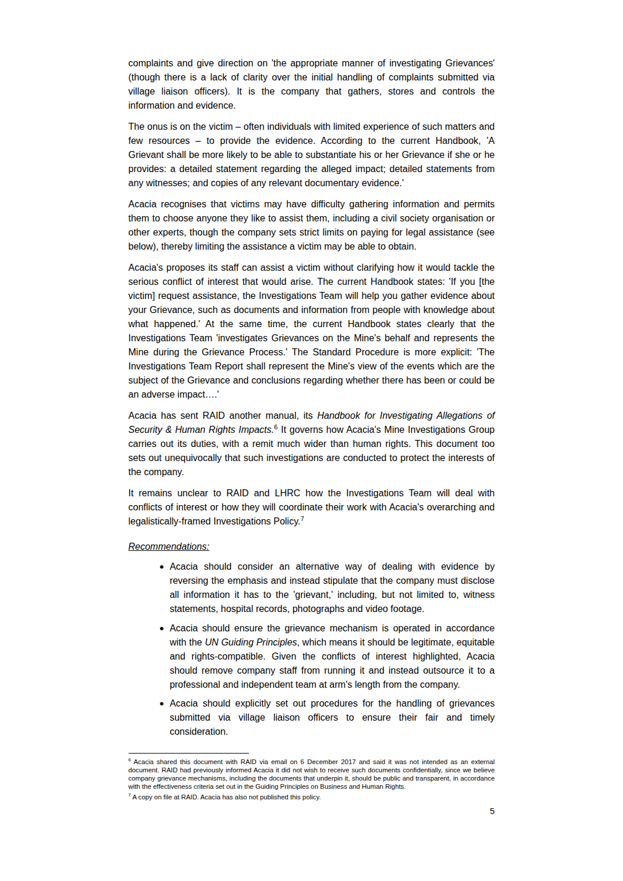complaints and give direction on 'the appropriate manner of investigating Grievances' (though there is a lack of clarity over the initial handling of complaints submitted via village liaison officers). It is the company that gathers, stores and controls the information and evidence.
The onus is on the victim – often individuals with limited experience of such matters and few resources – to provide the evidence. According to the current Handbook, 'A Grievant shall be more likely to be able to substantiate his or her Grievance if she or he provides: a detailed statement regarding the alleged impact; detailed statements from any witnesses; and copies of any relevant documentary evidence.'
Acacia recognises that victims may have difficulty gathering information and permits them to choose anyone they like to assist them, including a civil society organisation or other experts, though the company sets strict limits on paying for legal assistance (see below), thereby limiting the assistance a victim may be able to obtain.
Acacia's proposes its staff can assist a victim without clarifying how it would tackle the serious conflict of interest that would arise. The current Handbook states: 'If you [the victim] request assistance, the Investigations Team will help you gather evidence about your Grievance, such as documents and information from people with knowledge about what happened.' At the same time, the current Handbook states clearly that the Investigations Team 'investigates Grievances on the Mine's behalf and represents the Mine during the Grievance Process.' The Standard Procedure is more explicit: 'The Investigations Team Report shall represent the Mine's view of the events which are the subject of the Grievance and conclusions regarding whether there has been or could be an adverse impact….'
Acacia has sent RAID another manual, its Handbook for Investigating Allegations of Security & Human Rights Impacts.6 It governs how Acacia's Mine Investigations Group carries out its duties, with a remit much wider than human rights. This document too sets out unequivocally that such investigations are conducted to protect the interests of the company.
It remains unclear to RAID and LHRC how the Investigations Team will deal with conflicts of interest or how they will coordinate their work with Acacia's overarching and legalistically-framed Investigations Policy.7
Recommendations:
Acacia should consider an alternative way of dealing with evidence by reversing the emphasis and instead stipulate that the company must disclose all information it has to the 'grievant,' including, but not limited to, witness statements, hospital records, photographs and video footage.
Acacia should ensure the grievance mechanism is operated in accordance with the UN Guiding Principles, which means it should be legitimate, equitable and rights-compatible. Given the conflicts of interest highlighted, Acacia should remove company staff from running it and instead outsource it to a professional and independent team at arm's length from the company.
Acacia should explicitly set out procedures for the handling of grievances submitted via village liaison officers to ensure their fair and timely consideration.
6 Acacia shared this document with RAID via email on 6 December 2017 and said it was not intended as an external document. RAID had previously informed Acacia it did not wish to receive such documents confidentially, since we believe company grievance mechanisms, including the documents that underpin it, should be public and transparent, in accordance with the effectiveness criteria set out in the Guiding Principles on Business and Human Rights.
7 A copy on file at RAID. Acacia has also not published this policy.
5